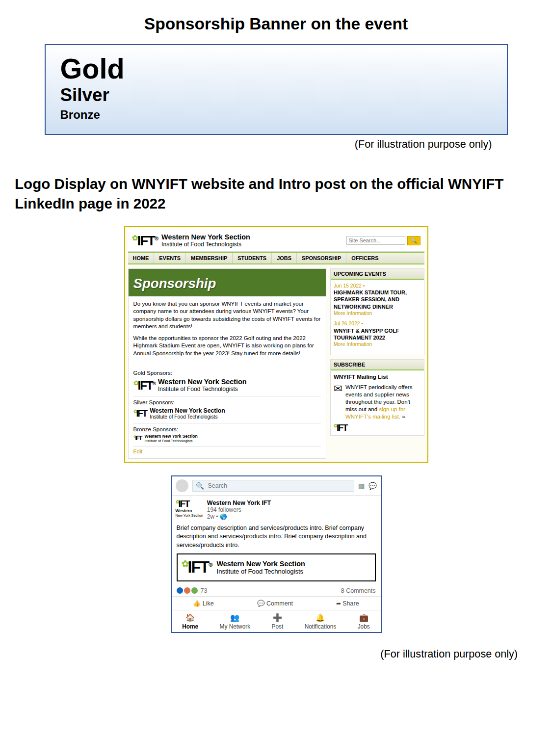Sponsorship Banner on the event
Gold
Silver
Bronze
(For illustration purpose only)
Logo Display on WNYIFT website and Intro post on the official WNYIFT LinkedIn page in 2022
✿IFT®
Western New York Section
Institute of Food Technologists
🔍
HOME
EVENTS
MEMBERSHIP
STUDENTS
JOBS
SPONSORSHIP
OFFICERS
Sponsorship
Do you know that you can sponsor WNYIFT events and market your company name to our attendees during various WNYIFT events? Your sponsorship dollars go towards subsidizing the costs of WNYIFT events for members and students!
While the opportunities to sponsor the 2022 Golf outing and the 2022 Highmark Stadium Event are open, WNYIFT is also working on plans for Annual Sponsorship for the year 2023! Stay tuned for more details!
Gold Sponsors:
✿IFT®
Western New York Section
Institute of Food Technologists
Silver Sponsors:
✿IFT
Western New York Section
Institute of Food Technologists
Bronze Sponsors:
✿IFT
Western New York Section
Institute of Food Technologists
Edit
UPCOMING EVENTS
Jun 15 2022 •
HIGHMARK STADIUM TOUR, SPEAKER SESSION, AND NETWORKING DINNER
More Information
Jul 26 2022 •
WNYIFT & ANYSPP GOLF TOURNAMENT 2022
More Information
SUBSCRIBE
WNYIFT Mailing List
✉
WNYIFT periodically offers events and supplier news throughout the year. Don't miss out and sign up for WNYIFT's mailing list. »
✿IFT
🔍
▦ 💬
✿IFT
Western
New York Section
Western New York IFT
194 followers
2w • 🌎
Brief company description and services/products intro. Brief company description and services/products intro. Brief company description and services/products intro.
✿IFT®
Western New York Section
Institute of Food Technologists
73
8 Comments
👍 Like 💬 Comment ➦ Share
🏠Home
👥My Network
➕Post
🔔Notifications
💼Jobs
(For illustration purpose only)